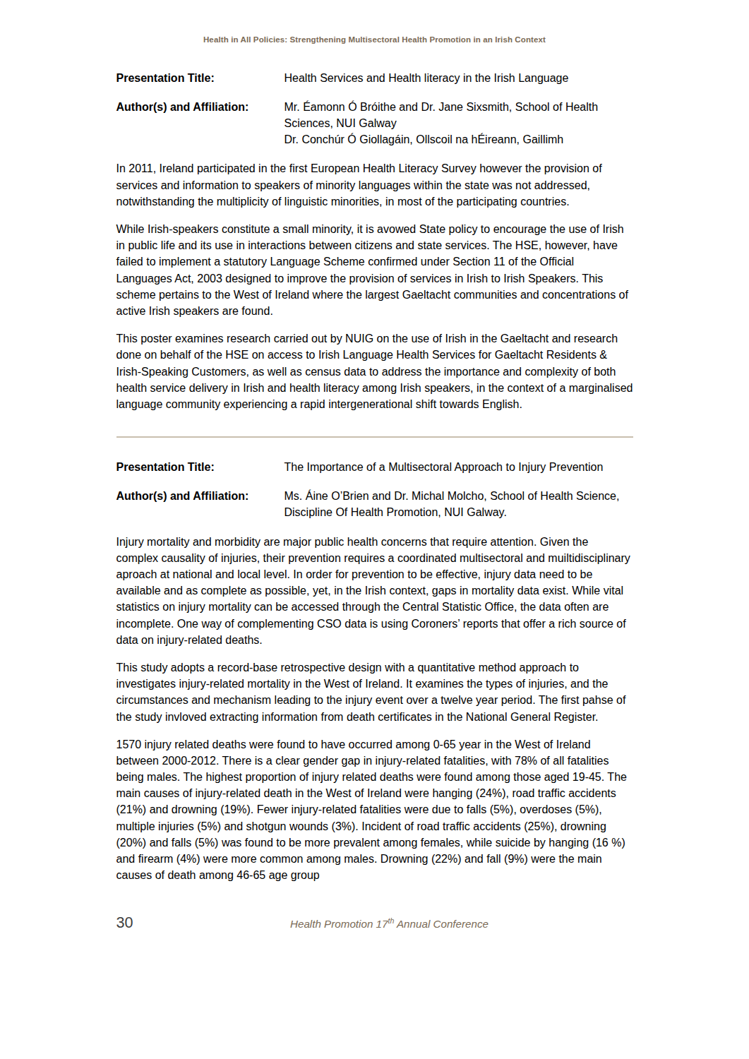Health in All Policies: Strengthening Multisectoral Health Promotion in an Irish Context
Presentation Title:
Health Services and Health literacy in the Irish Language
Author(s) and Affiliation:
Mr. Éamonn Ó Bróithe and Dr. Jane Sixsmith, School of Health Sciences, NUI Galway
Dr. Conchúr Ó Giollagáin, Ollscoil na hÉireann, Gaillimh
In 2011, Ireland participated in the first European Health Literacy Survey however the provision of services and information to speakers of minority languages within the state was not addressed, notwithstanding the multiplicity of linguistic minorities, in most of the participating countries.
While Irish-speakers constitute a small minority, it is avowed State policy to encourage the use of Irish in public life and its use in interactions between citizens and state services. The HSE, however, have failed to implement a statutory Language Scheme confirmed under Section 11 of the Official Languages Act, 2003 designed to improve the provision of services in Irish to Irish Speakers. This scheme pertains to the West of Ireland where the largest Gaeltacht communities and concentrations of active Irish speakers are found.
This poster examines research carried out by NUIG on the use of Irish in the Gaeltacht and research done on behalf of the HSE on access to Irish Language Health Services for Gaeltacht Residents & Irish-Speaking Customers, as well as census data to address the importance and complexity of both health service delivery in Irish and health literacy among Irish speakers, in the context of a marginalised language community experiencing a rapid intergenerational shift towards English.
Presentation Title:
The Importance of a Multisectoral Approach to Injury Prevention
Author(s) and Affiliation:
Ms. Áine O’Brien and Dr. Michal Molcho, School of Health Science, Discipline Of Health Promotion, NUI Galway.
Injury mortality and morbidity are major public health concerns that require attention. Given the complex causality of injuries, their prevention requires a coordinated multisectoral and muiltidisciplinary aproach at national and local level. In order for prevention to be effective, injury data need to be available and as complete as possible, yet, in the Irish context, gaps in mortality data exist. While vital statistics on injury mortality can be accessed through the Central Statistic Office, the data often are incomplete. One way of complementing CSO data is using Coroners’ reports that offer a rich source of data on injury-related deaths.
This study adopts a record-base retrospective design with a quantitative method approach to investigates injury-related mortality in the West of Ireland. It examines the types of injuries, and the circumstances and mechanism leading to the injury event over a twelve year period. The first pahse of the study invloved extracting information from death certificates in the National General Register.
1570 injury related deaths were found to have occurred among 0-65 year in the West of Ireland between 2000-2012. There is a clear gender gap in injury-related fatalities, with 78% of all fatalities being males. The highest proportion of injury related deaths were found among those aged 19-45. The main causes of injury-related death in the West of Ireland were hanging (24%), road traffic accidents (21%) and drowning (19%). Fewer injury-related fatalities were due to falls (5%), overdoses (5%), multiple injuries (5%) and shotgun wounds (3%). Incident of road traffic accidents (25%), drowning (20%) and falls (5%) was found to be more prevalent among females, while suicide by hanging (16 %) and firearm (4%) were more common among males. Drowning (22%) and fall (9%) were the main causes of death among 46-65 age group
30
Health Promotion 17th Annual Conference